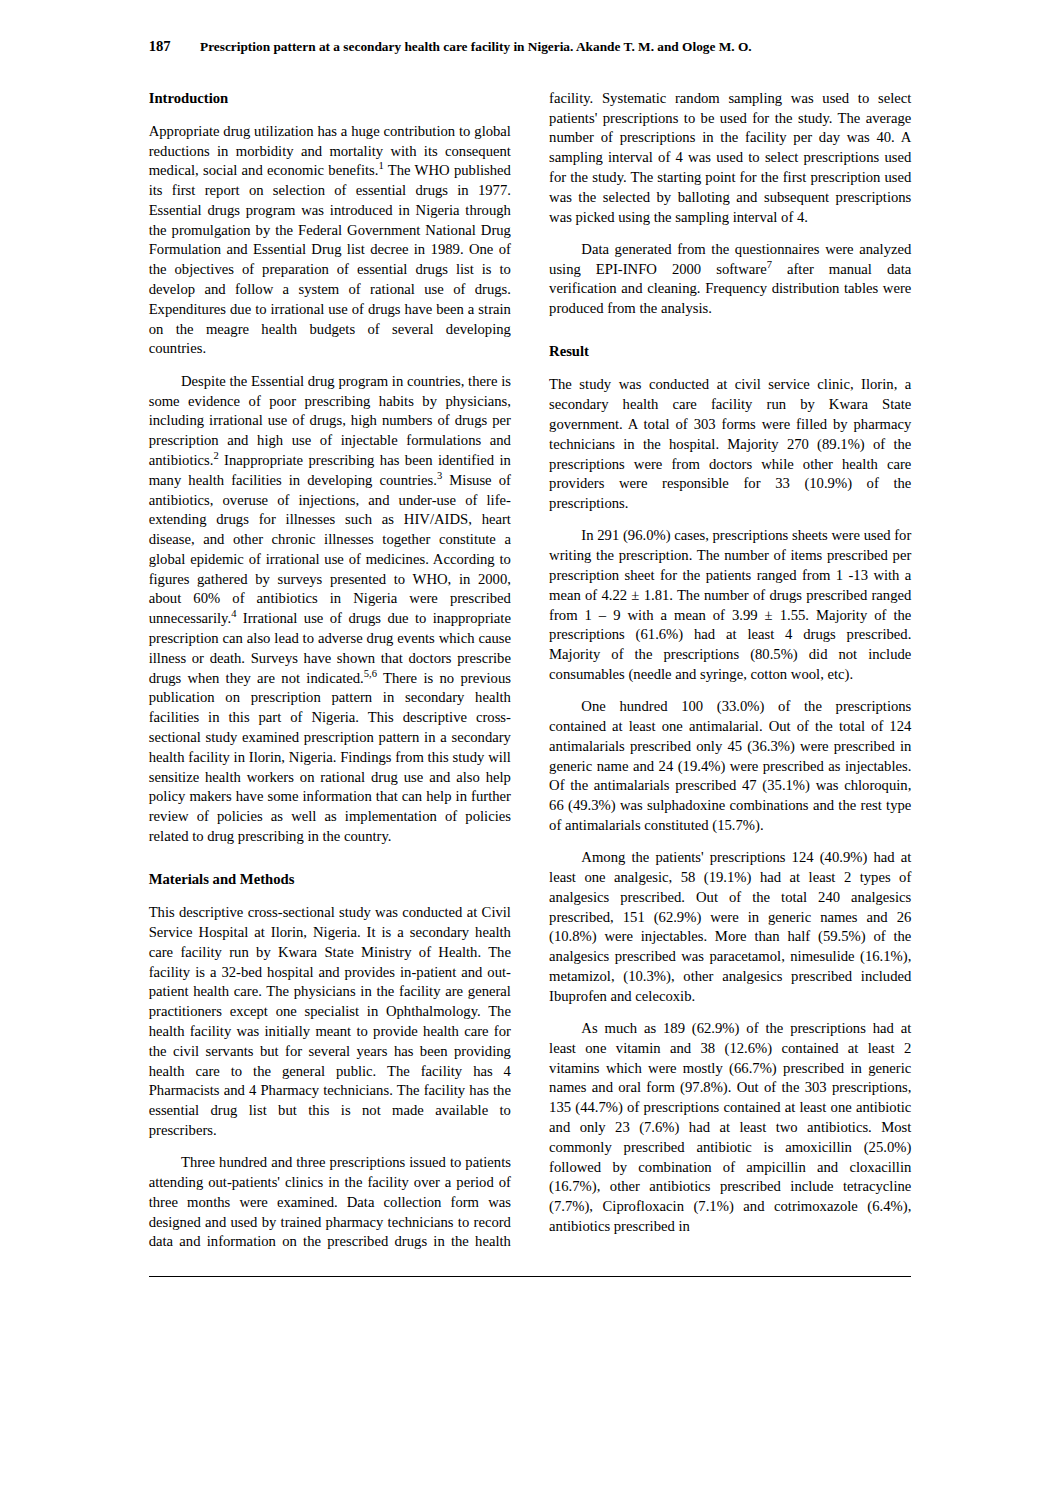187 Prescription pattern at a secondary health care facility in Nigeria. Akande T. M. and Ologe M. O.
Introduction
Appropriate drug utilization has a huge contribution to global reductions in morbidity and mortality with its consequent medical, social and economic benefits.1 The WHO published its first report on selection of essential drugs in 1977. Essential drugs program was introduced in Nigeria through the promulgation by the Federal Government National Drug Formulation and Essential Drug list decree in 1989. One of the objectives of preparation of essential drugs list is to develop and follow a system of rational use of drugs. Expenditures due to irrational use of drugs have been a strain on the meagre health budgets of several developing countries.
Despite the Essential drug program in countries, there is some evidence of poor prescribing habits by physicians, including irrational use of drugs, high numbers of drugs per prescription and high use of injectable formulations and antibiotics.2 Inappropriate prescribing has been identified in many health facilities in developing countries.3 Misuse of antibiotics, overuse of injections, and under-use of life-extending drugs for illnesses such as HIV/AIDS, heart disease, and other chronic illnesses together constitute a global epidemic of irrational use of medicines. According to figures gathered by surveys presented to WHO, in 2000, about 60% of antibiotics in Nigeria were prescribed unnecessarily.4 Irrational use of drugs due to inappropriate prescription can also lead to adverse drug events which cause illness or death. Surveys have shown that doctors prescribe drugs when they are not indicated.5,6 There is no previous publication on prescription pattern in secondary health facilities in this part of Nigeria. This descriptive cross-sectional study examined prescription pattern in a secondary health facility in Ilorin, Nigeria. Findings from this study will sensitize health workers on rational drug use and also help policy makers have some information that can help in further review of policies as well as implementation of policies related to drug prescribing in the country.
Materials and Methods
This descriptive cross-sectional study was conducted at Civil Service Hospital at Ilorin, Nigeria. It is a secondary health care facility run by Kwara State Ministry of Health. The facility is a 32-bed hospital and provides in-patient and out-patient health care. The physicians in the facility are general practitioners except one specialist in Ophthalmology. The health facility was initially meant to provide health care for the civil servants but for several years has been providing health care to the general public. The facility has 4 Pharmacists and 4 Pharmacy technicians. The facility has the essential drug list but this is not made available to prescribers.
Three hundred and three prescriptions issued to patients attending out-patients' clinics in the facility over a period of three months were examined. Data collection form was designed and used by trained pharmacy technicians to record data and information on the prescribed drugs in the health facility. Systematic random sampling was used to select patients' prescriptions to be used for the study. The average number of prescriptions in the facility per day was 40. A sampling interval of 4 was used to select prescriptions used for the study. The starting point for the first prescription used was the selected by balloting and subsequent prescriptions was picked using the sampling interval of 4.
Data generated from the questionnaires were analyzed using EPI-INFO 2000 software7 after manual data verification and cleaning. Frequency distribution tables were produced from the analysis.
Result
The study was conducted at civil service clinic, Ilorin, a secondary health care facility run by Kwara State government. A total of 303 forms were filled by pharmacy technicians in the hospital. Majority 270 (89.1%) of the prescriptions were from doctors while other health care providers were responsible for 33 (10.9%) of the prescriptions.
In 291 (96.0%) cases, prescriptions sheets were used for writing the prescription. The number of items prescribed per prescription sheet for the patients ranged from 1 -13 with a mean of 4.22 ± 1.81. The number of drugs prescribed ranged from 1 – 9 with a mean of 3.99 ± 1.55. Majority of the prescriptions (61.6%) had at least 4 drugs prescribed. Majority of the prescriptions (80.5%) did not include consumables (needle and syringe, cotton wool, etc).
One hundred 100 (33.0%) of the prescriptions contained at least one antimalarial. Out of the total of 124 antimalarials prescribed only 45 (36.3%) were prescribed in generic name and 24 (19.4%) were prescribed as injectables. Of the antimalarials prescribed 47 (35.1%) was chloroquin, 66 (49.3%) was sulphadoxine combinations and the rest type of antimalarials constituted (15.7%).
Among the patients' prescriptions 124 (40.9%) had at least one analgesic, 58 (19.1%) had at least 2 types of analgesics prescribed. Out of the total 240 analgesics prescribed, 151 (62.9%) were in generic names and 26 (10.8%) were injectables. More than half (59.5%) of the analgesics prescribed was paracetamol, nimesulide (16.1%), metamizol, (10.3%), other analgesics prescribed included Ibuprofen and celecoxib.
As much as 189 (62.9%) of the prescriptions had at least one vitamin and 38 (12.6%) contained at least 2 vitamins which were mostly (66.7%) prescribed in generic names and oral form (97.8%). Out of the 303 prescriptions, 135 (44.7%) of prescriptions contained at least one antibiotic and only 23 (7.6%) had at least two antibiotics. Most commonly prescribed antibiotic is amoxicillin (25.0%) followed by combination of ampicillin and cloxacillin (16.7%), other antibiotics prescribed include tetracycline (7.7%), Ciprofloxacin (7.1%) and cotrimoxazole (6.4%), antibiotics prescribed in